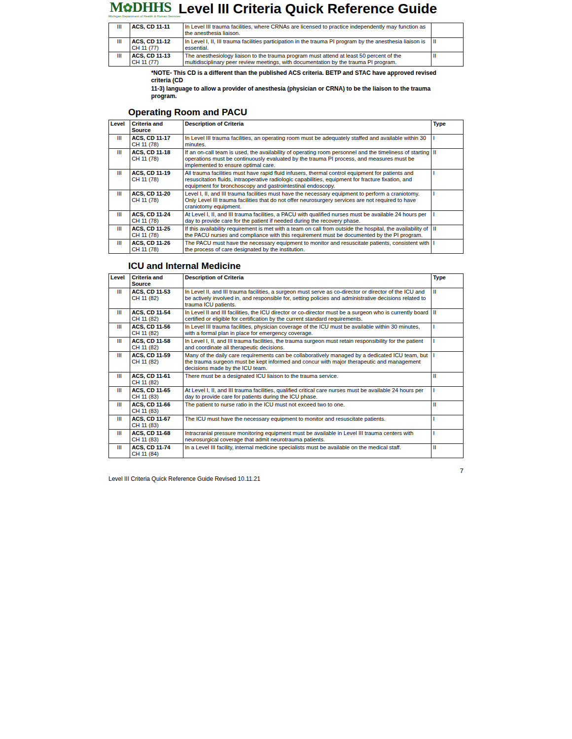M✿DHHS
Michigan Department of Health & Human Services
Level III Criteria Quick Reference Guide
| III | ACS, CD 11-11 | In Level III trauma facilities, where CRNAs are licensed to practice independently may function as the anesthesia liaison. | |
| III | ACS, CD 11-12 CH 11 (77) | In Level I, II, III trauma facilities participation in the trauma PI program by the anesthesia liaison is essential. | II |
| III | ACS, CD 11-13 CH 11 (77) | The anesthesiology liaison to the trauma program must attend at least 50 percent of the multidisciplinary peer review meetings, with documentation by the trauma PI program. | II |
*NOTE- This CD is a different than the published ACS criteria. BETP and STAC have approved revised criteria (CD
11-3) language to allow a provider of anesthesia (physician or CRNA) to be the liaison to the trauma program.
Operating Room and PACU
| Level | Criteria and Source | Description of Criteria | Type |
| --- | --- | --- | --- |
| III | ACS, CD 11-17 CH 11 (78) | In Level III trauma facilities, an operating room must be adequately staffed and available within 30 minutes. | I |
| III | ACS, CD 11-18 CH 11 (78) | If an on-call team is used, the availability of operating room personnel and the timeliness of starting operations must be continuously evaluated by the trauma PI process, and measures must be implemented to ensure optimal care. | II |
| III | ACS, CD 11-19 CH 11 (78) | All trauma facilities must have rapid fluid infusers, thermal control equipment for patients and resuscitation fluids, intraoperative radiologic capabilities, equipment for fracture fixation, and equipment for bronchoscopy and gastrointestinal endoscopy. | I |
| III | ACS, CD 11-20 CH 11 (78) | Level I, II, and III trauma facilities must have the necessary equipment to perform a craniotomy. Only Level III trauma facilities that do not offer neurosurgery services are not required to have craniotomy equipment. | I |
| III | ACS, CD 11-24 CH 11 (78) | At Level I, II, and III trauma facilities, a PACU with qualified nurses must be available 24 hours per day to provide care for the patient if needed during the recovery phase. | I |
| III | ACS, CD 11-25 CH 11 (78) | If this availability requirement is met with a team on call from outside the hospital, the availability of the PACU nurses and compliance with this requirement must be documented by the PI program. | II |
| III | ACS, CD 11-26 CH 11 (78) | The PACU must have the necessary equipment to monitor and resuscitate patients, consistent with the process of care designated by the institution. | I |
ICU and Internal Medicine
| Level | Criteria and Source | Description of Criteria | Type |
| --- | --- | --- | --- |
| III | ACS, CD 11-53 CH 11 (82) | In Level II, and III trauma facilities, a surgeon must serve as co-director or director of the ICU and be actively involved in, and responsible for, setting policies and administrative decisions related to trauma ICU patients. | II |
| III | ACS, CD 11-54 CH 11 (82) | In Level II and III facilities, the ICU director or co-director must be a surgeon who is currently board certified or eligible for certification by the current standard requirements. | II |
| III | ACS, CD 11-56 CH 11 (82) | In Level III trauma facilities, physician coverage of the ICU must be available within 30 minutes, with a formal plan in place for emergency coverage. | I |
| III | ACS, CD 11-58 CH 11 (82) | In Level I, II, and III trauma facilities, the trauma surgeon must retain responsibility for the patient and coordinate all therapeutic decisions. | I |
| III | ACS, CD 11-59 CH 11 (82) | Many of the daily care requirements can be collaboratively managed by a dedicated ICU team, but the trauma surgeon must be kept informed and concur with major therapeutic and management decisions made by the ICU team. | I |
| III | ACS, CD 11-61 CH 11 (82) | There must be a designated ICU liaison to the trauma service. | II |
| III | ACS, CD 11-65 CH 11 (83) | At Level I, II, and III trauma facilities, qualified critical care nurses must be available 24 hours per day to provide care for patients during the ICU phase. | I |
| III | ACS, CD 11-66 CH 11 (83) | The patient to nurse ratio in the ICU must not exceed two to one. | II |
| III | ACS, CD 11-67 CH 11 (83) | The ICU must have the necessary equipment to monitor and resuscitate patients. | I |
| III | ACS, CD 11-68 CH 11 (83) | Intracranial pressure monitoring equipment must be available in Level III trauma centers with neurosurgical coverage that admit neurotrauma patients. | I |
| III | ACS, CD 11-74 CH 11 (84) | In a Level III facility, internal medicine specialists must be available on the medical staff. | II |
7
Level III Criteria Quick Reference Guide Revised 10.11.21